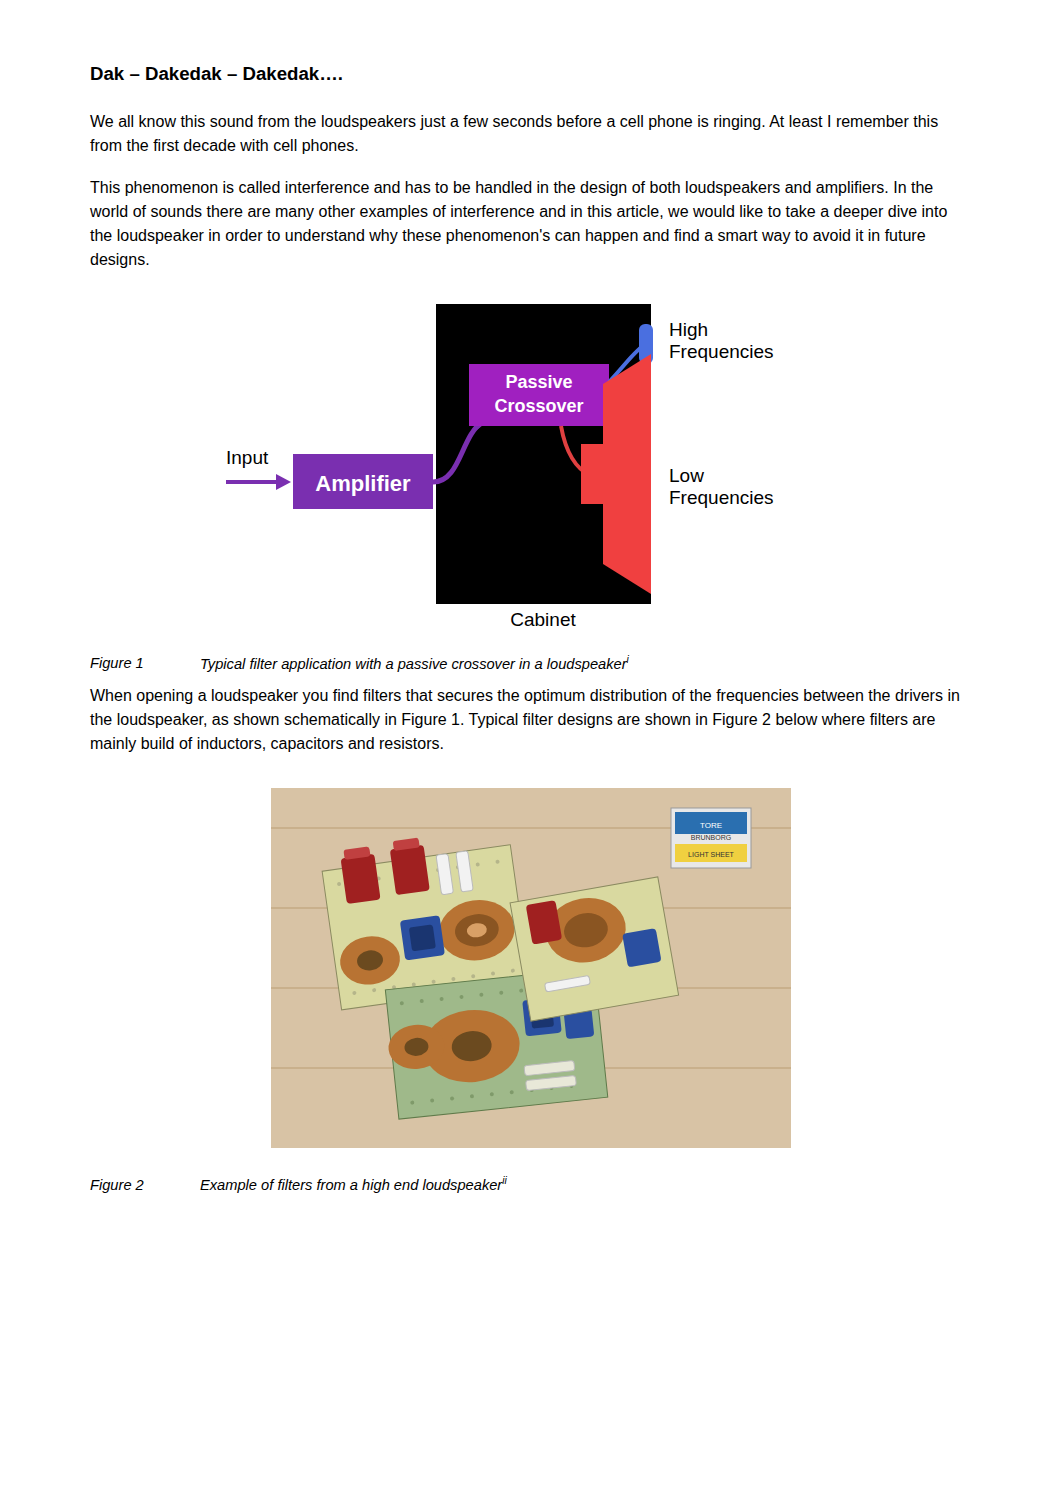Dak – Dakedak – Dakedak….
We all know this sound from the loudspeakers just a few seconds before a cell phone is ringing. At least I remember this from the first decade with cell phones.
This phenomenon is called interference and has to be handled in the design of both loudspeakers and amplifiers. In the world of sounds there are many other examples of interference and in this article, we would like to take a deeper dive into the loudspeaker in order to understand why these phenomenon's can happen and find a smart way to avoid it in future designs.
Cabinet Input Amplifier Passive Crossover High Frequencies Low Frequencies
Figure 1 Typical filter application with a passive crossover in a loudspeakeri
When opening a loudspeaker you find filters that secures the optimum distribution of the frequencies between the drivers in the loudspeaker, as shown schematically in Figure 1. Typical filter designs are shown in Figure 2 below where filters are mainly build of inductors, capacitors and resistors.
TORE BRUNBORG LIGHT SHEET
Figure 2 Example of filters from a high end loudspeakerii